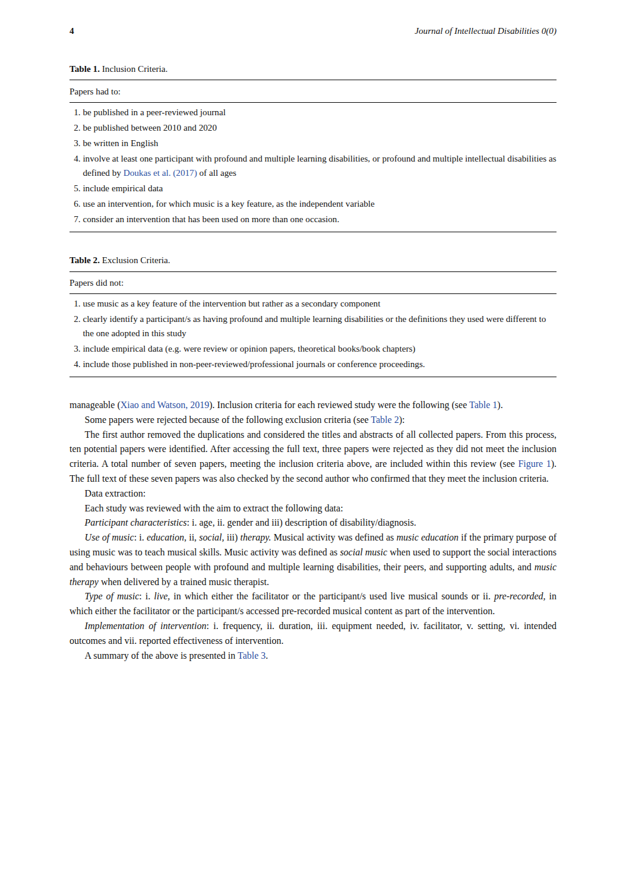4 Journal of Intellectual Disabilities 0(0)
Table 1. Inclusion Criteria.
| Papers had to: |
| --- |
| be published in a peer-reviewed journal be published between 2010 and 2020 be written in English involve at least one participant with profound and multiple learning disabilities, or profound and multiple intellectual disabilities as defined by Doukas et al. (2017) of all ages include empirical data use an intervention, for which music is a key feature, as the independent variable consider an intervention that has been used on more than one occasion. |
Table 2. Exclusion Criteria.
| Papers did not: |
| --- |
| use music as a key feature of the intervention but rather as a secondary component clearly identify a participant/s as having profound and multiple learning disabilities or the definitions they used were different to the one adopted in this study include empirical data (e.g. were review or opinion papers, theoretical books/book chapters) include those published in non-peer-reviewed/professional journals or conference proceedings. |
manageable (Xiao and Watson, 2019). Inclusion criteria for each reviewed study were the following (see Table 1).
Some papers were rejected because of the following exclusion criteria (see Table 2):
The first author removed the duplications and considered the titles and abstracts of all collected papers. From this process, ten potential papers were identified. After accessing the full text, three papers were rejected as they did not meet the inclusion criteria. A total number of seven papers, meeting the inclusion criteria above, are included within this review (see Figure 1). The full text of these seven papers was also checked by the second author who confirmed that they meet the inclusion criteria.
Data extraction:
Each study was reviewed with the aim to extract the following data:
Participant characteristics: i. age, ii. gender and iii) description of disability/diagnosis.
Use of music: i. education, ii, social, iii) therapy. Musical activity was defined as music education if the primary purpose of using music was to teach musical skills. Music activity was defined as social music when used to support the social interactions and behaviours between people with profound and multiple learning disabilities, their peers, and supporting adults, and music therapy when delivered by a trained music therapist.
Type of music: i. live, in which either the facilitator or the participant/s used live musical sounds or ii. pre-recorded, in which either the facilitator or the participant/s accessed pre-recorded musical content as part of the intervention.
Implementation of intervention: i. frequency, ii. duration, iii. equipment needed, iv. facilitator, v. setting, vi. intended outcomes and vii. reported effectiveness of intervention.
A summary of the above is presented in Table 3.